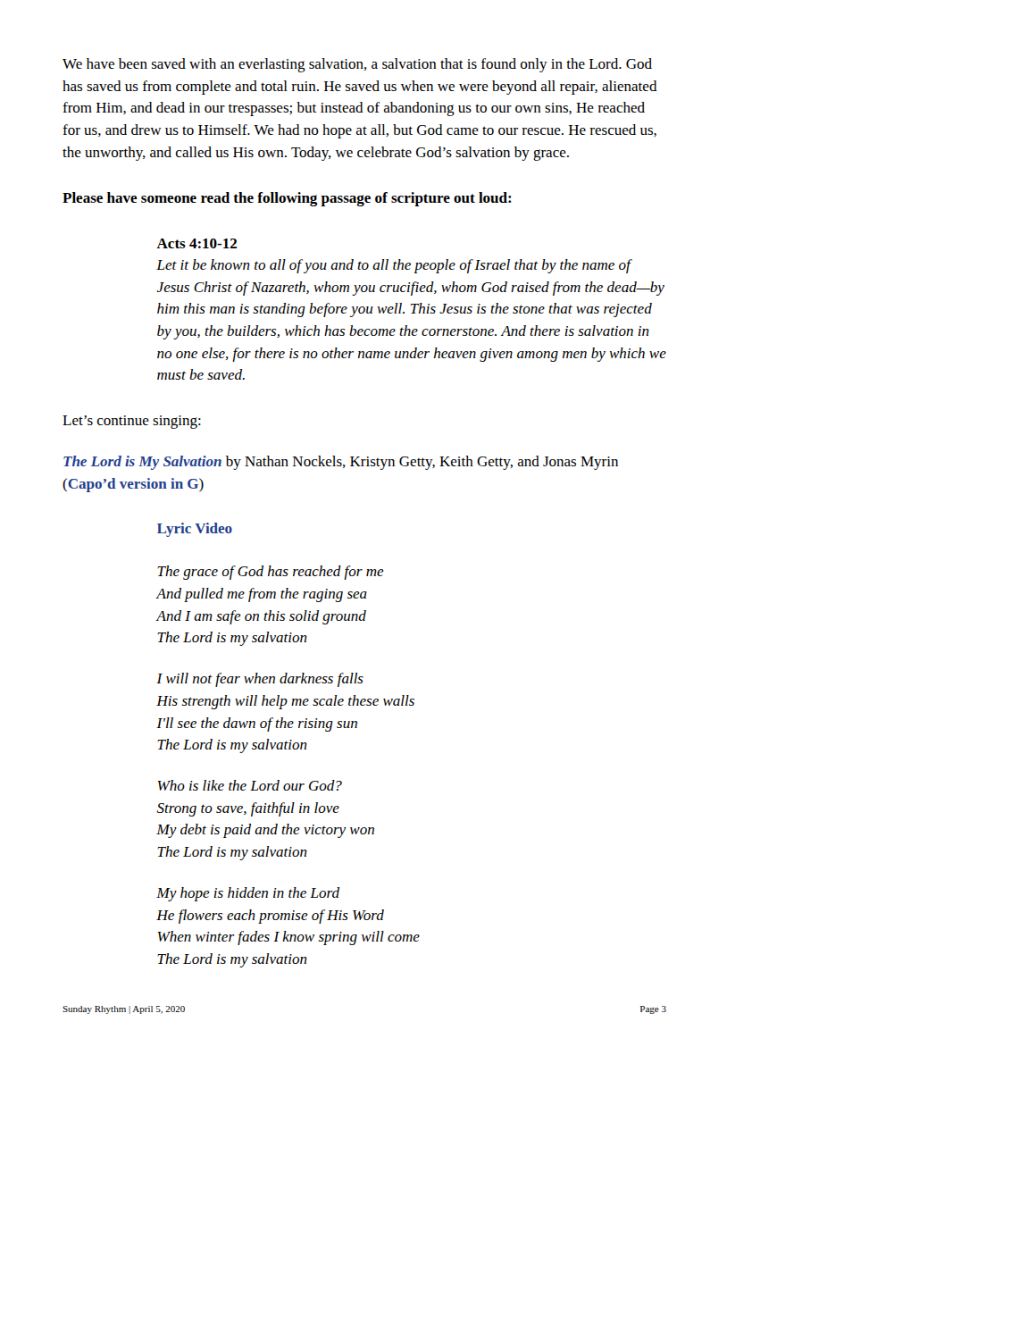We have been saved with an everlasting salvation, a salvation that is found only in the Lord. God has saved us from complete and total ruin. He saved us when we were beyond all repair, alienated from Him, and dead in our trespasses; but instead of abandoning us to our own sins, He reached for us, and drew us to Himself. We had no hope at all, but God came to our rescue. He rescued us, the unworthy, and called us His own. Today, we celebrate God’s salvation by grace.
Please have someone read the following passage of scripture out loud:
Acts 4:10-12 Let it be known to all of you and to all the people of Israel that by the name of Jesus Christ of Nazareth, whom you crucified, whom God raised from the dead—by him this man is standing before you well. This Jesus is the stone that was rejected by you, the builders, which has become the cornerstone. And there is salvation in no one else, for there is no other name under heaven given among men by which we must be saved.
Let’s continue singing:
The Lord is My Salvation by Nathan Nockels, Kristyn Getty, Keith Getty, and Jonas Myrin (Capo’d version in G)
Lyric Video
The grace of God has reached for me
And pulled me from the raging sea
And I am safe on this solid ground
The Lord is my salvation
I will not fear when darkness falls
His strength will help me scale these walls
I'll see the dawn of the rising sun
The Lord is my salvation
Who is like the Lord our God?
Strong to save, faithful in love
My debt is paid and the victory won
The Lord is my salvation
My hope is hidden in the Lord
He flowers each promise of His Word
When winter fades I know spring will come
The Lord is my salvation
Sunday Rhythm | April 5, 2020 Page 3